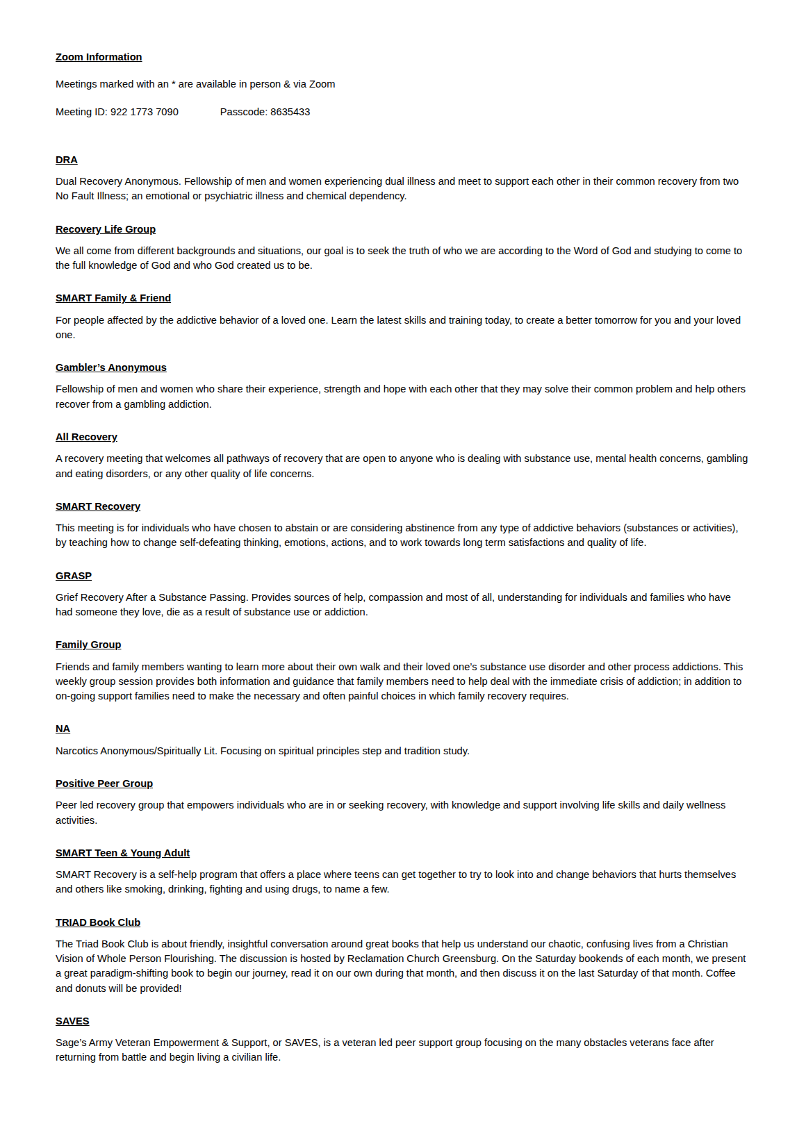Zoom Information
Meetings marked with an * are available in person & via Zoom
Meeting ID: 922 1773 7090 Passcode: 8635433
DRA
Dual Recovery Anonymous. Fellowship of men and women experiencing dual illness and meet to support each other in their common recovery from two No Fault Illness; an emotional or psychiatric illness and chemical dependency.
Recovery Life Group
We all come from different backgrounds and situations, our goal is to seek the truth of who we are according to the Word of God and studying to come to the full knowledge of God and who God created us to be.
SMART Family & Friend
For people affected by the addictive behavior of a loved one. Learn the latest skills and training today, to create a better tomorrow for you and your loved one.
Gambler’s Anonymous
Fellowship of men and women who share their experience, strength and hope with each other that they may solve their common problem and help others recover from a gambling addiction.
All Recovery
A recovery meeting that welcomes all pathways of recovery that are open to anyone who is dealing with substance use, mental health concerns, gambling and eating disorders, or any other quality of life concerns.
SMART Recovery
This meeting is for individuals who have chosen to abstain or are considering abstinence from any type of addictive behaviors (substances or activities), by teaching how to change self-defeating thinking, emotions, actions, and to work towards long term satisfactions and quality of life.
GRASP
Grief Recovery After a Substance Passing. Provides sources of help, compassion and most of all, understanding for individuals and families who have had someone they love, die as a result of substance use or addiction.
Family Group
Friends and family members wanting to learn more about their own walk and their loved one’s substance use disorder and other process addictions. This weekly group session provides both information and guidance that family members need to help deal with the immediate crisis of addiction; in addition to on-going support families need to make the necessary and often painful choices in which family recovery requires.
NA
Narcotics Anonymous/Spiritually Lit. Focusing on spiritual principles step and tradition study.
Positive Peer Group
Peer led recovery group that empowers individuals who are in or seeking recovery, with knowledge and support involving life skills and daily wellness activities.
SMART Teen & Young Adult
SMART Recovery is a self-help program that offers a place where teens can get together to try to look into and change behaviors that hurts themselves and others like smoking, drinking, fighting and using drugs, to name a few.
TRIAD Book Club
The Triad Book Club is about friendly, insightful conversation around great books that help us understand our chaotic, confusing lives from a Christian Vision of Whole Person Flourishing. The discussion is hosted by Reclamation Church Greensburg. On the Saturday bookends of each month, we present a great paradigm-shifting book to begin our journey, read it on our own during that month, and then discuss it on the last Saturday of that month. Coffee and donuts will be provided!
SAVES
Sage’s Army Veteran Empowerment & Support, or SAVES, is a veteran led peer support group focusing on the many obstacles veterans face after returning from battle and begin living a civilian life.